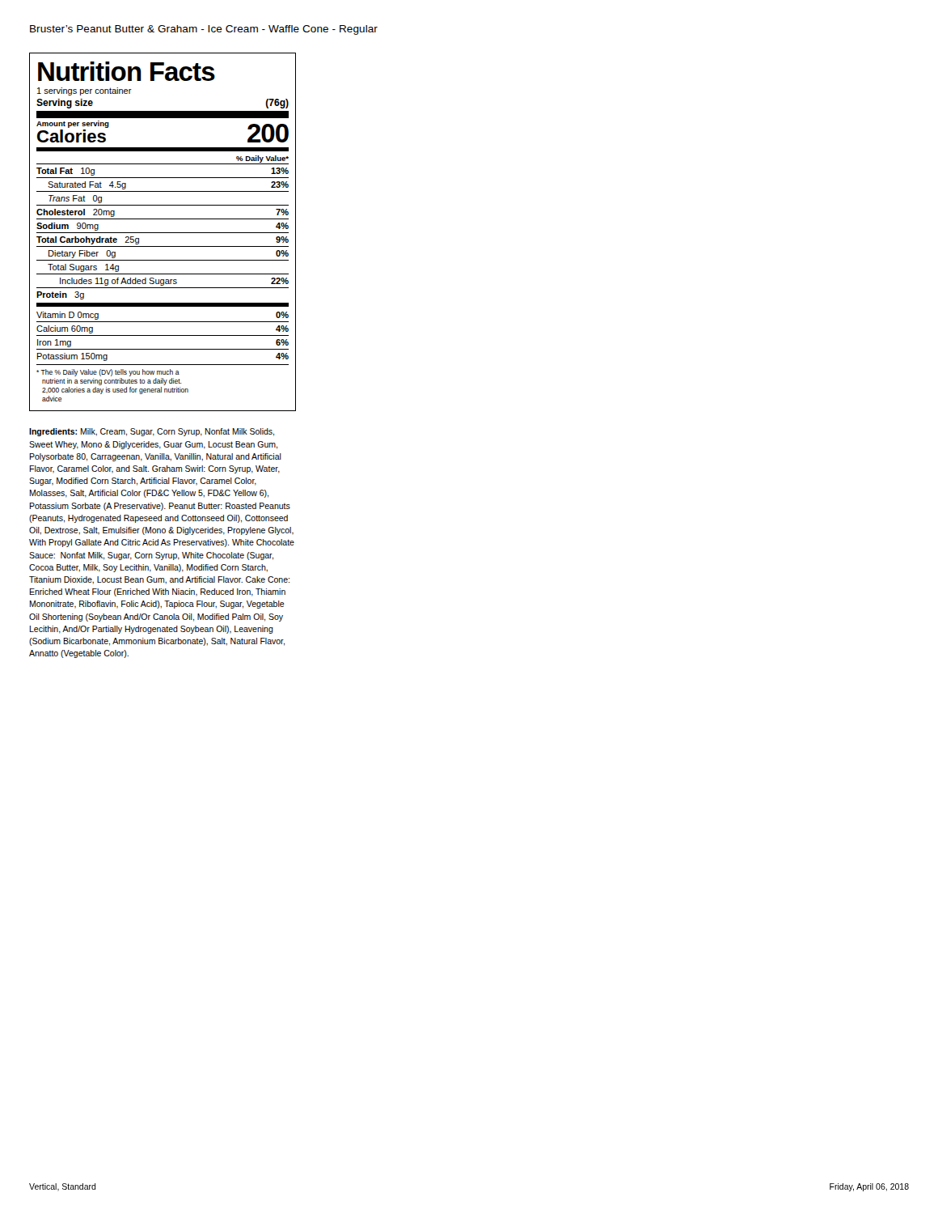Bruster’s Peanut Butter & Graham - Ice Cream - Waffle Cone - Regular
Nutrition Facts
1 servings per container
Serving size (76g)
Amount per serving
Calories
200
% Daily Value*
| Total Fat 10g | 13% |
| Saturated Fat 4.5g | 23% |
| Trans Fat 0g | |
| Cholesterol 20mg | 7% |
| Sodium 90mg | 4% |
| Total Carbohydrate 25g | 9% |
| Dietary Fiber 0g | 0% |
| Total Sugars 14g | |
| Includes 11g of Added Sugars | 22% |
| Protein 3g | |
| Vitamin D 0mcg | 0% |
| Calcium 60mg | 4% |
| Iron 1mg | 6% |
| Potassium 150mg | 4% |
* The % Daily Value (DV) tells you how much a nutrient in a serving contributes to a daily diet. 2,000 calories a day is used for general nutrition advice
Ingredients: Milk, Cream, Sugar, Corn Syrup, Nonfat Milk Solids, Sweet Whey, Mono & Diglycerides, Guar Gum, Locust Bean Gum, Polysorbate 80, Carrageenan, Vanilla, Vanillin, Natural and Artificial Flavor, Caramel Color, and Salt. Graham Swirl: Corn Syrup, Water, Sugar, Modified Corn Starch, Artificial Flavor, Caramel Color, Molasses, Salt, Artificial Color (FD&C Yellow 5, FD&C Yellow 6), Potassium Sorbate (A Preservative). Peanut Butter: Roasted Peanuts (Peanuts, Hydrogenated Rapeseed and Cottonseed Oil), Cottonseed Oil, Dextrose, Salt, Emulsifier (Mono & Diglycerides, Propylene Glycol, With Propyl Gallate And Citric Acid As Preservatives). White Chocolate Sauce: Nonfat Milk, Sugar, Corn Syrup, White Chocolate (Sugar, Cocoa Butter, Milk, Soy Lecithin, Vanilla), Modified Corn Starch, Titanium Dioxide, Locust Bean Gum, and Artificial Flavor. Cake Cone: Enriched Wheat Flour (Enriched With Niacin, Reduced Iron, Thiamin Mononitrate, Riboflavin, Folic Acid), Tapioca Flour, Sugar, Vegetable Oil Shortening (Soybean And/Or Canola Oil, Modified Palm Oil, Soy Lecithin, And/Or Partially Hydrogenated Soybean Oil), Leavening (Sodium Bicarbonate, Ammonium Bicarbonate), Salt, Natural Flavor, Annatto (Vegetable Color).
Vertical, Standard Friday, April 06, 2018